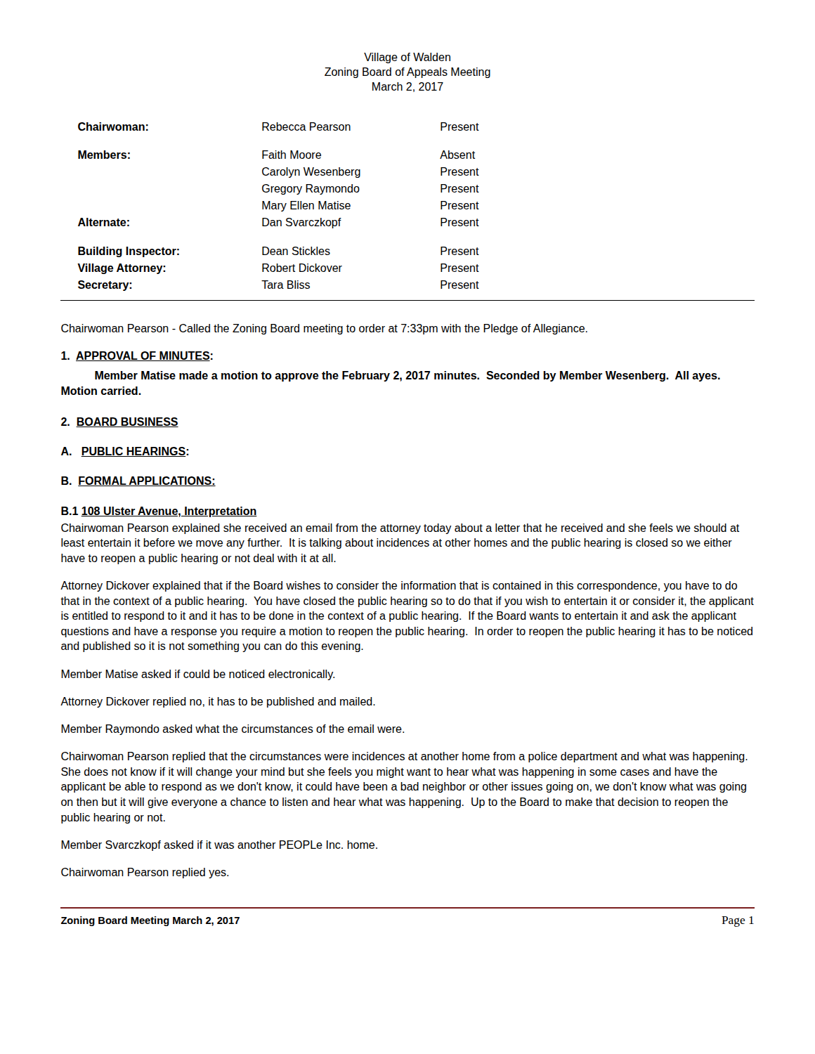Village of Walden
Zoning Board of Appeals Meeting
March 2, 2017
| Chairwoman: | Rebecca Pearson | Present |
| Members: | Faith Moore | Absent |
| | Carolyn Wesenberg | Present |
| | Gregory Raymondo | Present |
| | Mary Ellen Matise | Present |
| Alternate: | Dan Svarczkopf | Present |
| Building Inspector: | Dean Stickles | Present |
| Village Attorney: | Robert Dickover | Present |
| Secretary: | Tara Bliss | Present |
Chairwoman Pearson - Called the Zoning Board meeting to order at 7:33pm with the Pledge of Allegiance.
1. APPROVAL OF MINUTES:
Member Matise made a motion to approve the February 2, 2017 minutes. Seconded by Member Wesenberg. All ayes. Motion carried.
2. BOARD BUSINESS
A. PUBLIC HEARINGS:
B. FORMAL APPLICATIONS:
B.1 108 Ulster Avenue, Interpretation
Chairwoman Pearson explained she received an email from the attorney today about a letter that he received and she feels we should at least entertain it before we move any further. It is talking about incidences at other homes and the public hearing is closed so we either have to reopen a public hearing or not deal with it at all.
Attorney Dickover explained that if the Board wishes to consider the information that is contained in this correspondence, you have to do that in the context of a public hearing. You have closed the public hearing so to do that if you wish to entertain it or consider it, the applicant is entitled to respond to it and it has to be done in the context of a public hearing. If the Board wants to entertain it and ask the applicant questions and have a response you require a motion to reopen the public hearing. In order to reopen the public hearing it has to be noticed and published so it is not something you can do this evening.
Member Matise asked if could be noticed electronically.
Attorney Dickover replied no, it has to be published and mailed.
Member Raymondo asked what the circumstances of the email were.
Chairwoman Pearson replied that the circumstances were incidences at another home from a police department and what was happening. She does not know if it will change your mind but she feels you might want to hear what was happening in some cases and have the applicant be able to respond as we don't know, it could have been a bad neighbor or other issues going on, we don't know what was going on then but it will give everyone a chance to listen and hear what was happening. Up to the Board to make that decision to reopen the public hearing or not.
Member Svarczkopf asked if it was another PEOPLe Inc. home.
Chairwoman Pearson replied yes.
Zoning Board Meeting March 2, 2017
Page 1